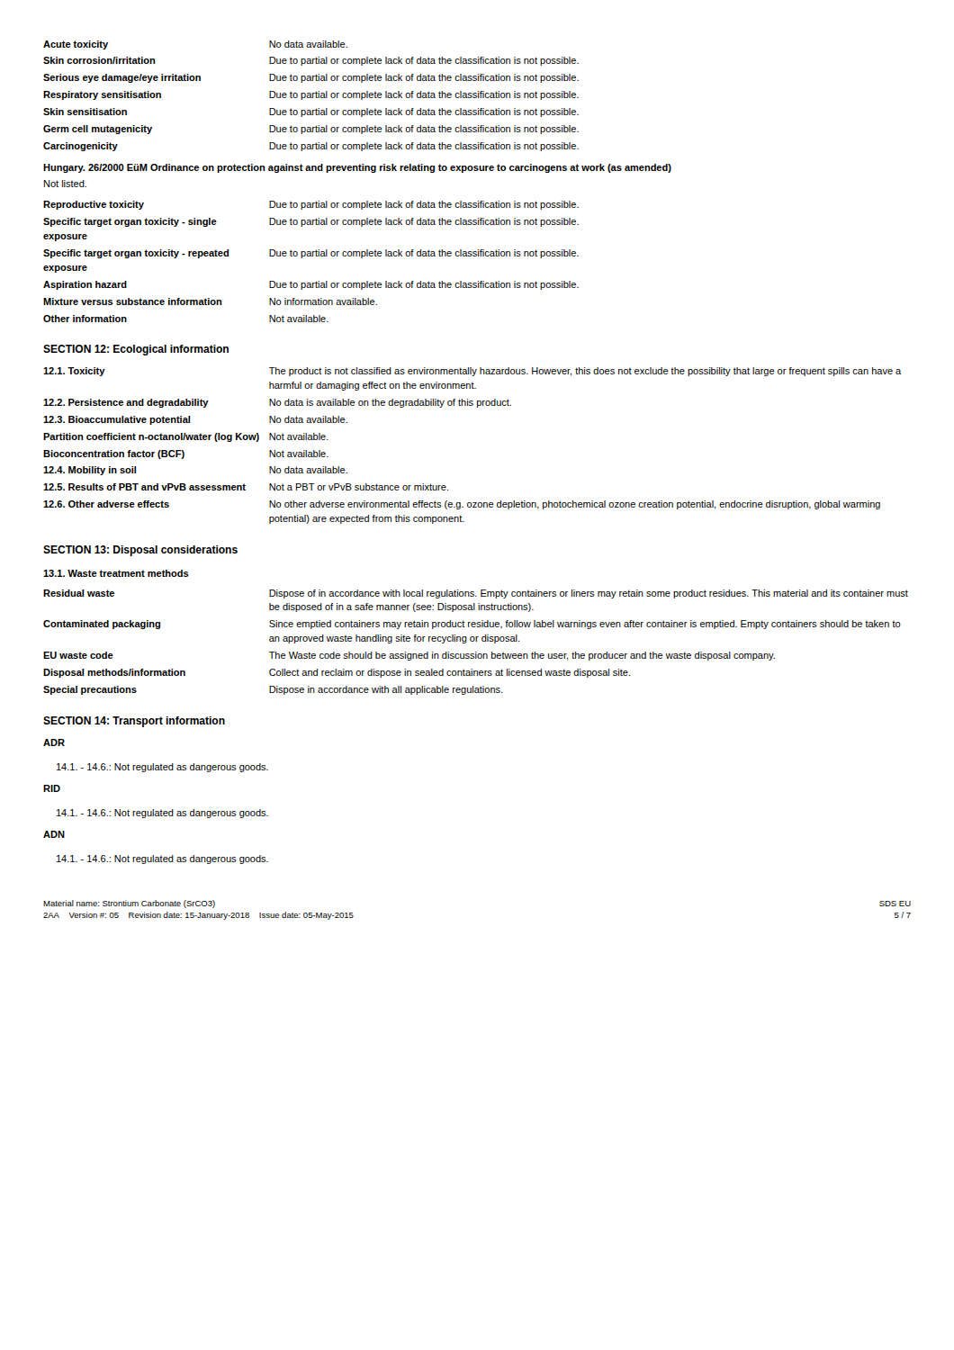| Acute toxicity | No data available. |
| Skin corrosion/irritation | Due to partial or complete lack of data the classification is not possible. |
| Serious eye damage/eye irritation | Due to partial or complete lack of data the classification is not possible. |
| Respiratory sensitisation | Due to partial or complete lack of data the classification is not possible. |
| Skin sensitisation | Due to partial or complete lack of data the classification is not possible. |
| Germ cell mutagenicity | Due to partial or complete lack of data the classification is not possible. |
| Carcinogenicity | Due to partial or complete lack of data the classification is not possible. |
Hungary. 26/2000 EüM Ordinance on protection against and preventing risk relating to exposure to carcinogens at work (as amended)
Not listed.
| Reproductive toxicity | Due to partial or complete lack of data the classification is not possible. |
| Specific target organ toxicity - single exposure | Due to partial or complete lack of data the classification is not possible. |
| Specific target organ toxicity - repeated exposure | Due to partial or complete lack of data the classification is not possible. |
| Aspiration hazard | Due to partial or complete lack of data the classification is not possible. |
| Mixture versus substance information | No information available. |
| Other information | Not available. |
SECTION 12: Ecological information
| 12.1. Toxicity | The product is not classified as environmentally hazardous. However, this does not exclude the possibility that large or frequent spills can have a harmful or damaging effect on the environment. |
| 12.2. Persistence and degradability | No data is available on the degradability of this product. |
| 12.3. Bioaccumulative potential | No data available. |
| Partition coefficient n-octanol/water (log Kow) | Not available. |
| Bioconcentration factor (BCF) | Not available. |
| 12.4. Mobility in soil | No data available. |
| 12.5. Results of PBT and vPvB assessment | Not a PBT or vPvB substance or mixture. |
| 12.6. Other adverse effects | No other adverse environmental effects (e.g. ozone depletion, photochemical ozone creation potential, endocrine disruption, global warming potential) are expected from this component. |
SECTION 13: Disposal considerations
13.1. Waste treatment methods
| Residual waste | Dispose of in accordance with local regulations. Empty containers or liners may retain some product residues. This material and its container must be disposed of in a safe manner (see: Disposal instructions). |
| Contaminated packaging | Since emptied containers may retain product residue, follow label warnings even after container is emptied. Empty containers should be taken to an approved waste handling site for recycling or disposal. |
| EU waste code | The Waste code should be assigned in discussion between the user, the producer and the waste disposal company. |
| Disposal methods/information | Collect and reclaim or dispose in sealed containers at licensed waste disposal site. |
| Special precautions | Dispose in accordance with all applicable regulations. |
SECTION 14: Transport information
ADR
14.1. - 14.6.: Not regulated as dangerous goods.
RID
14.1. - 14.6.: Not regulated as dangerous goods.
ADN
14.1. - 14.6.: Not regulated as dangerous goods.
Material name: Strontium Carbonate (SrCO3)
2AA Version #: 05 Revision date: 15-January-2018 Issue date: 05-May-2015
SDS EU
5 / 7